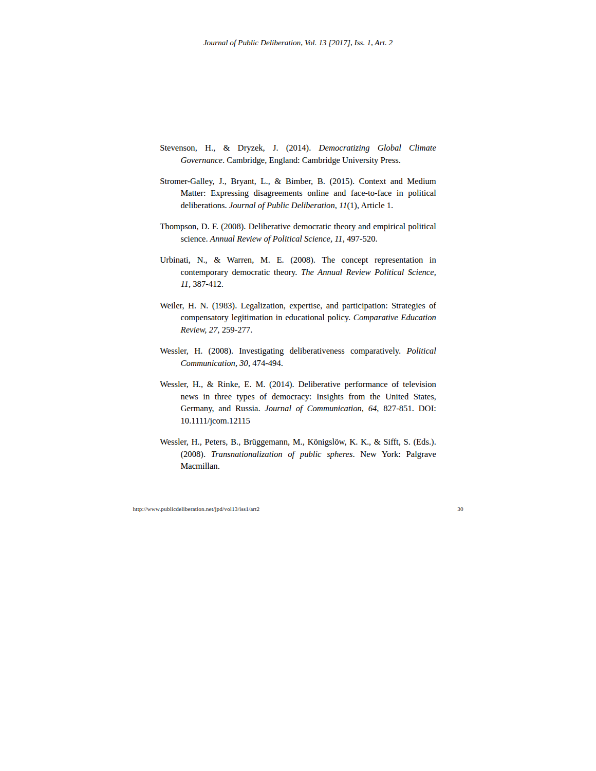Journal of Public Deliberation, Vol. 13 [2017], Iss. 1, Art. 2
Stevenson, H., & Dryzek, J. (2014). Democratizing Global Climate Governance. Cambridge, England: Cambridge University Press.
Stromer-Galley, J., Bryant, L., & Bimber, B. (2015). Context and Medium Matter: Expressing disagreements online and face-to-face in political deliberations. Journal of Public Deliberation, 11(1), Article 1.
Thompson, D. F. (2008). Deliberative democratic theory and empirical political science. Annual Review of Political Science, 11, 497-520.
Urbinati, N., & Warren, M. E. (2008). The concept representation in contemporary democratic theory. The Annual Review Political Science, 11, 387-412.
Weiler, H. N. (1983). Legalization, expertise, and participation: Strategies of compensatory legitimation in educational policy. Comparative Education Review, 27, 259-277.
Wessler, H. (2008). Investigating deliberativeness comparatively. Political Communication, 30, 474-494.
Wessler, H., & Rinke, E. M. (2014). Deliberative performance of television news in three types of democracy: Insights from the United States, Germany, and Russia. Journal of Communication, 64, 827-851. DOI: 10.1111/jcom.12115
Wessler, H., Peters, B., Brüggemann, M., Königslöw, K. K., & Sifft, S. (Eds.). (2008). Transnationalization of public spheres. New York: Palgrave Macmillan.
http://www.publicdeliberation.net/jpd/vol13/iss1/art2 30